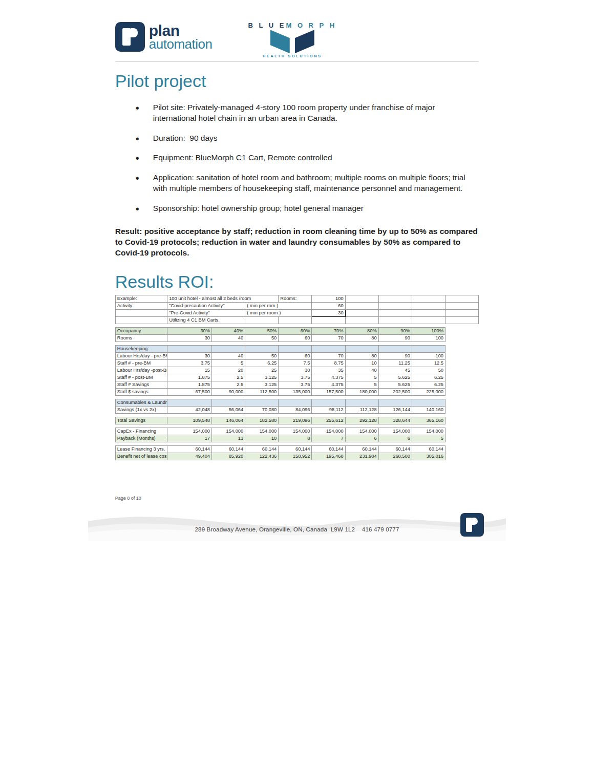plan
automation
B L U EM O R P H
HEALTH SOLUTIONS
Pilot project
Pilot site: Privately-managed 4-story 100 room property under franchise of major international hotel chain in an urban area in Canada.
Duration: 90 days
Equipment: BlueMorph C1 Cart, Remote controlled
Application: sanitation of hotel room and bathroom; multiple rooms on multiple floors; trial with multiple members of housekeeping staff, maintenance personnel and management.
Sponsorship: hotel ownership group; hotel general manager
Result: positive acceptance by staff; reduction in room cleaning time by up to 50% as compared to Covid-19 protocols; reduction in water and laundry consumables by 50% as compared to Covid-19 protocols.
Results ROI:
| Example: | 100 unit hotel - almost all 2 beds /room | Rooms: | 100 | | | | |
| Activity: | "Covid-precaution Activity" | ( min per rom ) | 60 | | | | |
| | "Pre-Covid Activity" | ( min per room ) | 30 | | | | |
| | Utilizing 4 C1 BM Carts. | | | | | | | |
| Occupancy: | 30% | 40% | 50% | 60% | 70% | 80% | 90% | 100% | |
| Rooms | 30 | 40 | 50 | 60 | 70 | 80 | 90 | 100 | |
| Housekeeping: | | | | | | | | | |
| Labour Hrs/day - pre-BM | 30 | 40 | 50 | 60 | 70 | 80 | 90 | 100 | |
| Staff # - pre-BM | 3.75 | 5 | 6.25 | 7.5 | 8.75 | 10 | 11.25 | 12.5 | |
| Labour Hrs/day -post-BM | 15 | 20 | 25 | 30 | 35 | 40 | 45 | 50 | |
| Staff # - post-BM | 1.875 | 2.5 | 3.125 | 3.75 | 4.375 | 5 | 5.625 | 6.25 | |
| Staff # Savings | 1.875 | 2.5 | 3.125 | 3.75 | 4.375 | 5 | 5.625 | 6.25 | |
| Staff $ savings | 67,500 | 90,000 | 112,500 | 135,000 | 157,500 | 180,000 | 202,500 | 225,000 | |
| Consumables & Laundry: | | | | | | | | | |
| Savings (1x vs 2x) | 42,048 | 56,064 | 70,080 | 84,096 | 98,112 | 112,128 | 126,144 | 140,160 | |
| Total Savings | 109,548 | 146,064 | 182,580 | 219,096 | 255,612 | 292,128 | 328,644 | 365,160 | |
| CapEx - Financing | 154,000 | 154,000 | 154,000 | 154,000 | 154,000 | 154,000 | 154,000 | 154,000 | |
| Payback (Months) | 17 | 13 | 10 | 8 | 7 | 6 | 6 | 5 | |
| Lease Financing 3 yrs. | 60,144 | 60,144 | 60,144 | 60,144 | 60,144 | 60,144 | 60,144 | 60,144 | |
| Benefit net of lease cost | 49,404 | 85,920 | 122,436 | 158,952 | 195,468 | 231,984 | 268,500 | 305,016 | |
Page 8 of 10
289 Broadway Avenue, Orangeville, ON, Canada L9W 1L2 416 479 0777